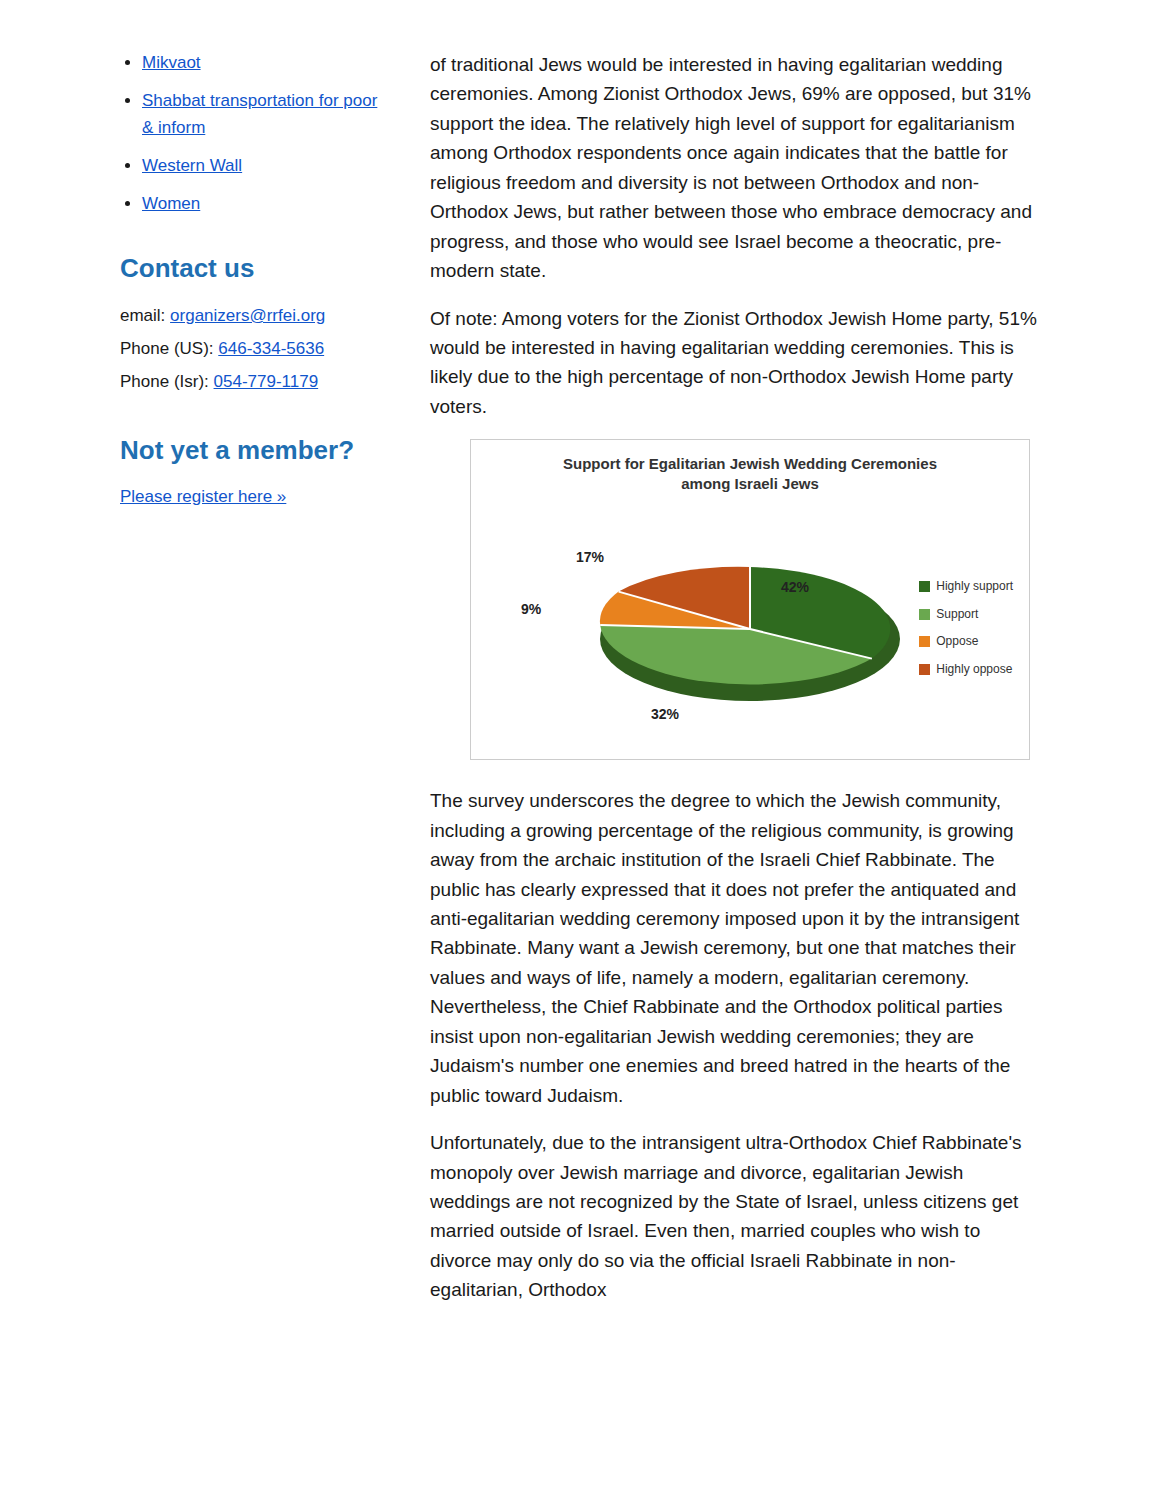Mikvaot
Shabbat transportation for poor & inform
Western Wall
Women
Contact us
email: organizers@rrfei.org
Phone (US): 646-334-5636
Phone (Isr): 054-779-1179
Not yet a member?
Please register here »
of traditional Jews would be interested in having egalitarian wedding ceremonies. Among Zionist Orthodox Jews, 69% are opposed, but 31% support the idea. The relatively high level of support for egalitarianism among Orthodox respondents once again indicates that the battle for religious freedom and diversity is not between Orthodox and non-Orthodox Jews, but rather between those who embrace democracy and progress, and those who would see Israel become a theocratic, pre-modern state.
Of note: Among voters for the Zionist Orthodox Jewish Home party, 51% would be interested in having egalitarian wedding ceremonies. This is likely due to the high percentage of non-Orthodox Jewish Home party voters.
Support for Egalitarian Jewish Wedding Ceremonies
among Israeli Jews
42%
32%
9%
17%
Highly support
Support
Oppose
Highly oppose
The survey underscores the degree to which the Jewish community, including a growing percentage of the religious community, is growing away from the archaic institution of the Israeli Chief Rabbinate. The public has clearly expressed that it does not prefer the antiquated and anti-egalitarian wedding ceremony imposed upon it by the intransigent Rabbinate. Many want a Jewish ceremony, but one that matches their values and ways of life, namely a modern, egalitarian ceremony. Nevertheless, the Chief Rabbinate and the Orthodox political parties insist upon non-egalitarian Jewish wedding ceremonies; they are Judaism's number one enemies and breed hatred in the hearts of the public toward Judaism.
Unfortunately, due to the intransigent ultra-Orthodox Chief Rabbinate's monopoly over Jewish marriage and divorce, egalitarian Jewish weddings are not recognized by the State of Israel, unless citizens get married outside of Israel. Even then, married couples who wish to divorce may only do so via the official Israeli Rabbinate in non-egalitarian, Orthodox